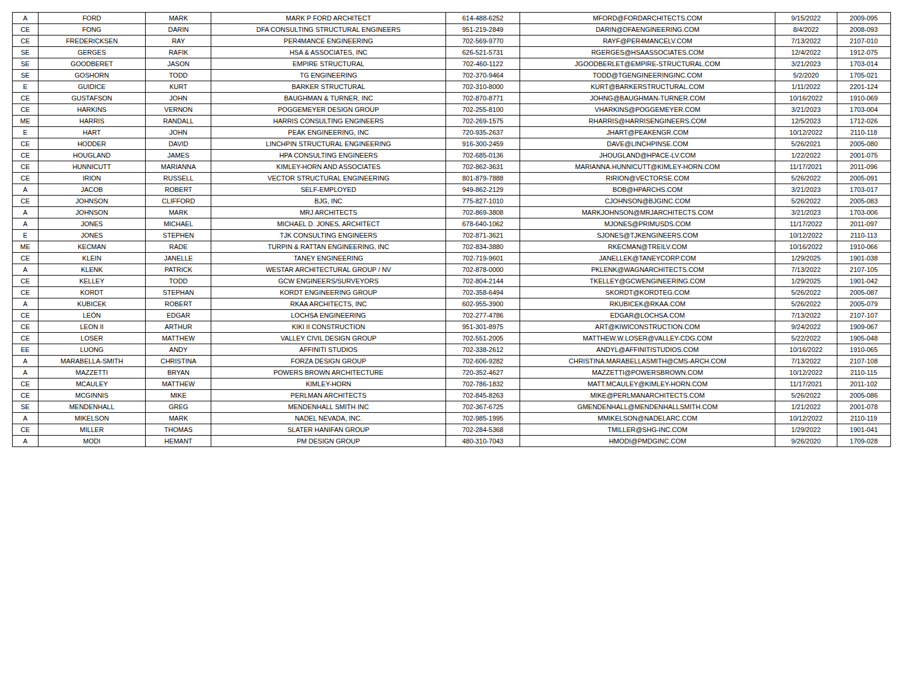| A | FORD | MARK | MARK P FORD ARCHITECT | 614-488-6252 | MFORD@FORDARCHITECTS.COM | 9/15/2022 | 2009-095 |
| CE | FONG | DARIN | DFA CONSULTING STRUCTURAL ENGINEERS | 951-219-2849 | DARIN@DFAENGINEERING.COM | 8/4/2022 | 2008-093 |
| CE | FREDERICKSEN | RAY | PER4MANCE ENGINEERING | 702-569-9770 | RAYF@PER4MANCELV.COM | 7/13/2022 | 2107-010 |
| SE | GERGES | RAFIK | HSA & ASSOCIATES, INC | 626-521-5731 | RGERGES@HSAASSOCIATES.COM | 12/4/2022 | 1912-075 |
| SE | GOODBERET | JASON | EMPIRE STRUCTURAL | 702-460-1122 | JGOODBERLET@EMPIRE-STRUCTURAL.COM | 3/21/2023 | 1703-014 |
| SE | GOSHORN | TODD | TG ENGINEERING | 702-370-9464 | TODD@TGENGINEERINGINC.COM | 5/2/2020 | 1705-021 |
| E | GUIDICE | KURT | BARKER STRUCTURAL | 702-310-8000 | KURT@BARKERSTRUCTURAL.COM | 1/11/2022 | 2201-124 |
| CE | GUSTAFSON | JOHN | BAUGHMAN & TURNER, INC | 702-870-8771 | JOHNG@BAUGHMAN-TURNER.COM | 10/16/2022 | 1910-069 |
| CE | HARKINS | VERNON | POGGEMEYER DESIGN GROUP | 702-255-8100 | VHARKINS@POGGEMEYER.COM | 3/21/2023 | 1703-004 |
| ME | HARRIS | RANDALL | HARRIS CONSULTING ENGINEERS | 702-269-1575 | RHARRIS@HARRISENGINEERS.COM | 12/5/2023 | 1712-026 |
| E | HART | JOHN | PEAK ENGINEERING, INC | 720-935-2637 | JHART@PEAKENGR.COM | 10/12/2022 | 2110-118 |
| CE | HODDER | DAVID | LINCHPIN STRUCTURAL ENGINEERING | 916-300-2459 | DAVE@LINCHPINSE.COM | 5/26/2021 | 2005-080 |
| CE | HOUGLAND | JAMES | HPA CONSULTING ENGINEERS | 702-685-0136 | JHOUGLAND@HPACE-LV.COM | 1/22/2022 | 2001-075 |
| CE | HUNNICUTT | MARIANNA | KIMLEY-HORN AND ASSOCIATES | 702-862-3631 | MARIANNA.HUNNICUTT@KIMLEY-HORN.COM | 11/17/2021 | 2011-096 |
| CE | IRION | RUSSELL | VECTOR STRUCTURAL ENGINEERING | 801-879-7888 | RIRION@VECTORSE.COM | 5/26/2022 | 2005-091 |
| A | JACOB | ROBERT | SELF-EMPLOYED | 949-862-2129 | BOB@HPARCHS.COM | 3/21/2023 | 1703-017 |
| CE | JOHNSON | CLIFFORD | BJG, INC | 775-827-1010 | CJOHNSON@BJGINC.COM | 5/26/2022 | 2005-083 |
| A | JOHNSON | MARK | MRJ ARCHITECTS | 702-869-3808 | MARKJOHNSON@MRJARCHITECTS.COM | 3/21/2023 | 1703-006 |
| A | JONES | MICHAEL | MICHAEL D. JONES, ARCHITECT | 678-640-1062 | MJONES@PRIMUSDS.COM | 11/17/2022 | 2011-097 |
| E | JONES | STEPHEN | TJK CONSULTING ENGINEERS | 702-871-3621 | SJONES@TJKENGINEERS.COM | 10/12/2022 | 2110-113 |
| ME | KECMAN | RADE | TURPIN & RATTAN ENGINEERING, INC | 702-834-3880 | RKECMAN@TREILV.COM | 10/16/2022 | 1910-066 |
| CE | KLEIN | JANELLE | TANEY ENGINEERING | 702-719-9601 | JANELLEK@TANEYCORP.COM | 1/29/2025 | 1901-038 |
| A | KLENK | PATRICK | WESTAR ARCHITECTURAL GROUP / NV | 702-878-0000 | PKLENK@WAGNARCHITECTS.COM | 7/13/2022 | 2107-105 |
| CE | KELLEY | TODD | GCW ENGINEERS/SURVEYORS | 702-804-2144 | TKELLEY@GCWENGINEERING.COM | 1/29/2025 | 1901-042 |
| CE | KORDT | STEPHAN | KORDT ENGINEERING GROUP | 702-358-6494 | SKORDT@KORDTEG.COM | 5/26/2022 | 2005-087 |
| A | KUBICEK | ROBERT | RKAA ARCHITECTS, INC | 602-955-3900 | RKUBICEK@RKAA.COM | 5/26/2022 | 2005-079 |
| CE | LEÓN | EDGAR | LOCHSA ENGINEERING | 702-277-4786 | EDGAR@LOCHSA.COM | 7/13/2022 | 2107-107 |
| CE | LEON II | ARTHUR | KIKI II CONSTRUCTION | 951-301-8975 | ART@KIWICONSTRUCTION.COM | 9/24/2022 | 1909-067 |
| CE | LOSER | MATTHEW | VALLEY CIVIL DESIGN GROUP | 702-551-2005 | MATTHEW.W.LOSER@VALLEY-CDG.COM | 5/22/2022 | 1905-048 |
| EE | LUONG | ANDY | AFFINITI STUDIOS | 702-338-2612 | ANDYL@AFFINITISTUDIOS.COM | 10/16/2022 | 1910-065 |
| A | MARABELLA-SMITH | CHRISTINA | FORZA DESIGN GROUP | 702-606-9282 | CHRISTINA.MARABELLASMITH@CMS-ARCH.COM | 7/13/2022 | 2107-108 |
| A | MAZZETTI | BRYAN | POWERS BROWN ARCHITECTURE | 720-352-4627 | MAZZETTI@POWERSBROWN.COM | 10/12/2022 | 2110-115 |
| CE | MCAULEY | MATTHEW | KIMLEY-HORN | 702-786-1832 | MATT.MCAULEY@KIMLEY-HORN.COM | 11/17/2021 | 2011-102 |
| CE | MCGINNIS | MIKE | PERLMAN ARCHITECTS | 702-845-8263 | MIKE@PERLMANARCHITECTS.COM | 5/26/2022 | 2005-086 |
| SE | MENDENHALL | GREG | MENDENHALL SMITH INC | 702-367-6725 | GMENDENHALL@MENDENHALLSMITH.COM | 1/21/2022 | 2001-078 |
| A | MIKELSON | MARK | NADEL NEVADA, INC. | 702-985-1995 | MMIKELSON@NADELARC.COM | 10/12/2022 | 2110-119 |
| CE | MILLER | THOMAS | SLATER HANIFAN GROUP | 702-284-5368 | TMILLER@SHG-INC.COM | 1/29/2022 | 1901-041 |
| A | MODI | HEMANT | PM DESIGN GROUP | 480-310-7043 | HMODI@PMDGINC.COM | 9/26/2020 | 1709-028 |